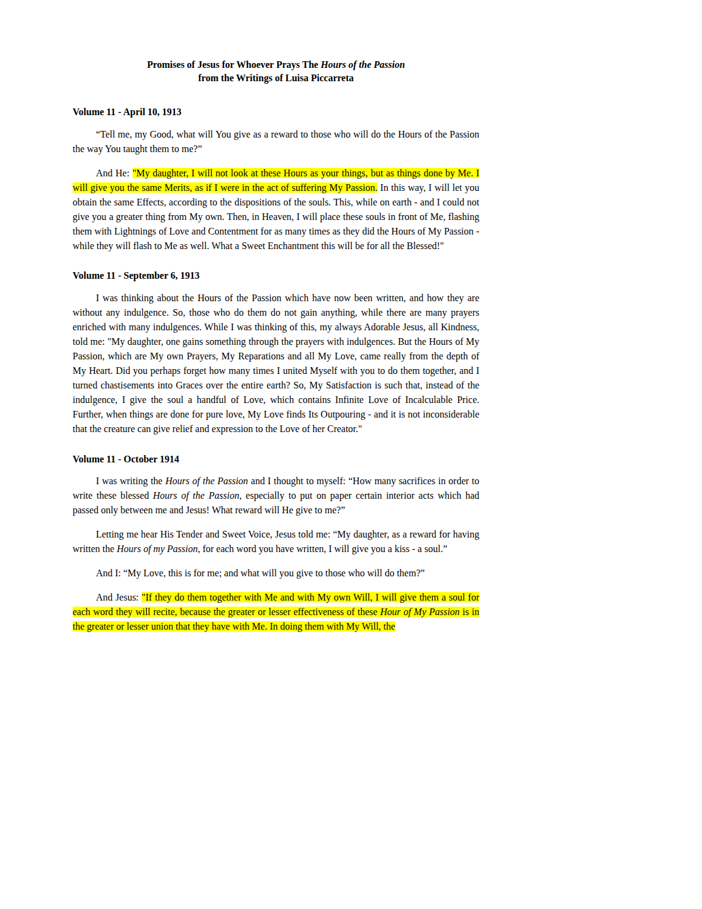Promises of Jesus for Whoever Prays The Hours of the Passion
from the Writings of Luisa Piccarreta
Volume 11 - April 10, 1913
“Tell me, my Good, what will You give as a reward to those who will do the Hours of the Passion the way You taught them to me?”
And He: "My daughter, I will not look at these Hours as your things, but as things done by Me. I will give you the same Merits, as if I were in the act of suffering My Passion. In this way, I will let you obtain the same Effects, according to the dispositions of the souls. This, while on earth - and I could not give you a greater thing from My own. Then, in Heaven, I will place these souls in front of Me, flashing them with Lightnings of Love and Contentment for as many times as they did the Hours of My Passion - while they will flash to Me as well. What a Sweet Enchantment this will be for all the Blessed!"
Volume 11 - September 6, 1913
I was thinking about the Hours of the Passion which have now been written, and how they are without any indulgence. So, those who do them do not gain anything, while there are many prayers enriched with many indulgences. While I was thinking of this, my always Adorable Jesus, all Kindness, told me: "My daughter, one gains something through the prayers with indulgences. But the Hours of My Passion, which are My own Prayers, My Reparations and all My Love, came really from the depth of My Heart. Did you perhaps forget how many times I united Myself with you to do them together, and I turned chastisements into Graces over the entire earth? So, My Satisfaction is such that, instead of the indulgence, I give the soul a handful of Love, which contains Infinite Love of Incalculable Price. Further, when things are done for pure love, My Love finds Its Outpouring - and it is not inconsiderable that the creature can give relief and expression to the Love of her Creator."
Volume 11 - October 1914
I was writing the Hours of the Passion and I thought to myself: “How many sacrifices in order to write these blessed Hours of the Passion, especially to put on paper certain interior acts which had passed only between me and Jesus! What reward will He give to me?”
Letting me hear His Tender and Sweet Voice, Jesus told me: “My daughter, as a reward for having written the Hours of my Passion, for each word you have written, I will give you a kiss - a soul.”
And I: “My Love, this is for me; and what will you give to those who will do them?”
And Jesus: "If they do them together with Me and with My own Will, I will give them a soul for each word they will recite, because the greater or lesser effectiveness of these Hour of My Passion is in the greater or lesser union that they have with Me. In doing them with My Will, the